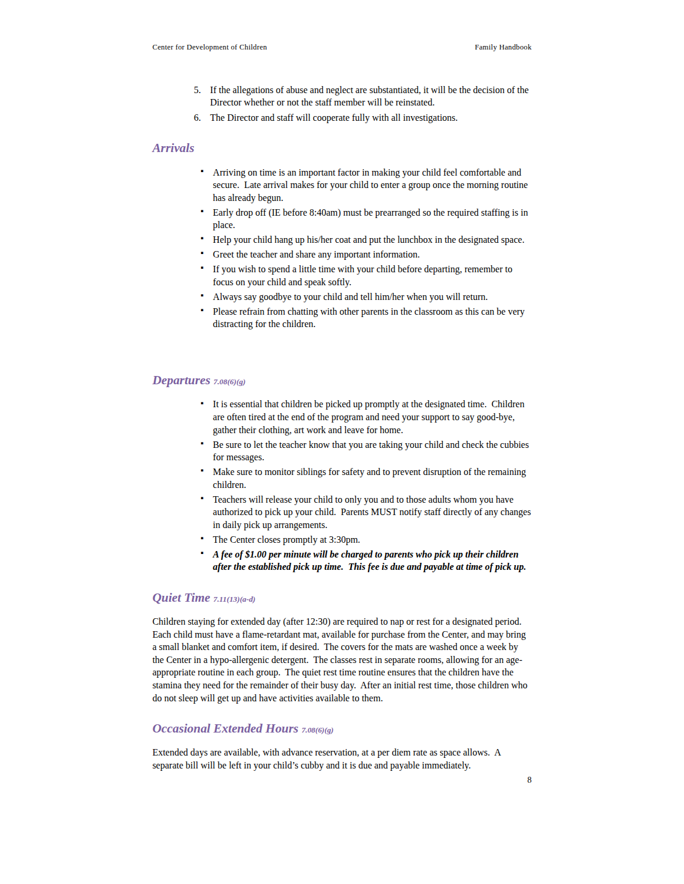Center for Development of Children
Family Handbook
If the allegations of abuse and neglect are substantiated, it will be the decision of the Director whether or not the staff member will be reinstated.
The Director and staff will cooperate fully with all investigations.
Arrivals
Arriving on time is an important factor in making your child feel comfortable and secure. Late arrival makes for your child to enter a group once the morning routine has already begun.
Early drop off (IE before 8:40am) must be prearranged so the required staffing is in place.
Help your child hang up his/her coat and put the lunchbox in the designated space.
Greet the teacher and share any important information.
If you wish to spend a little time with your child before departing, remember to focus on your child and speak softly.
Always say goodbye to your child and tell him/her when you will return.
Please refrain from chatting with other parents in the classroom as this can be very distracting for the children.
Departures 7.08(6)(g)
It is essential that children be picked up promptly at the designated time. Children are often tired at the end of the program and need your support to say good-bye, gather their clothing, art work and leave for home.
Be sure to let the teacher know that you are taking your child and check the cubbies for messages.
Make sure to monitor siblings for safety and to prevent disruption of the remaining children.
Teachers will release your child to only you and to those adults whom you have authorized to pick up your child. Parents MUST notify staff directly of any changes in daily pick up arrangements.
The Center closes promptly at 3:30pm.
A fee of $1.00 per minute will be charged to parents who pick up their children after the established pick up time. This fee is due and payable at time of pick up.
Quiet Time 7.11(13)(a-d)
Children staying for extended day (after 12:30) are required to nap or rest for a designated period. Each child must have a flame-retardant mat, available for purchase from the Center, and may bring a small blanket and comfort item, if desired. The covers for the mats are washed once a week by the Center in a hypo-allergenic detergent. The classes rest in separate rooms, allowing for an age-appropriate routine in each group. The quiet rest time routine ensures that the children have the stamina they need for the remainder of their busy day. After an initial rest time, those children who do not sleep will get up and have activities available to them.
Occasional Extended Hours 7.08(6)(g)
Extended days are available, with advance reservation, at a per diem rate as space allows. A separate bill will be left in your child’s cubby and it is due and payable immediately.
8